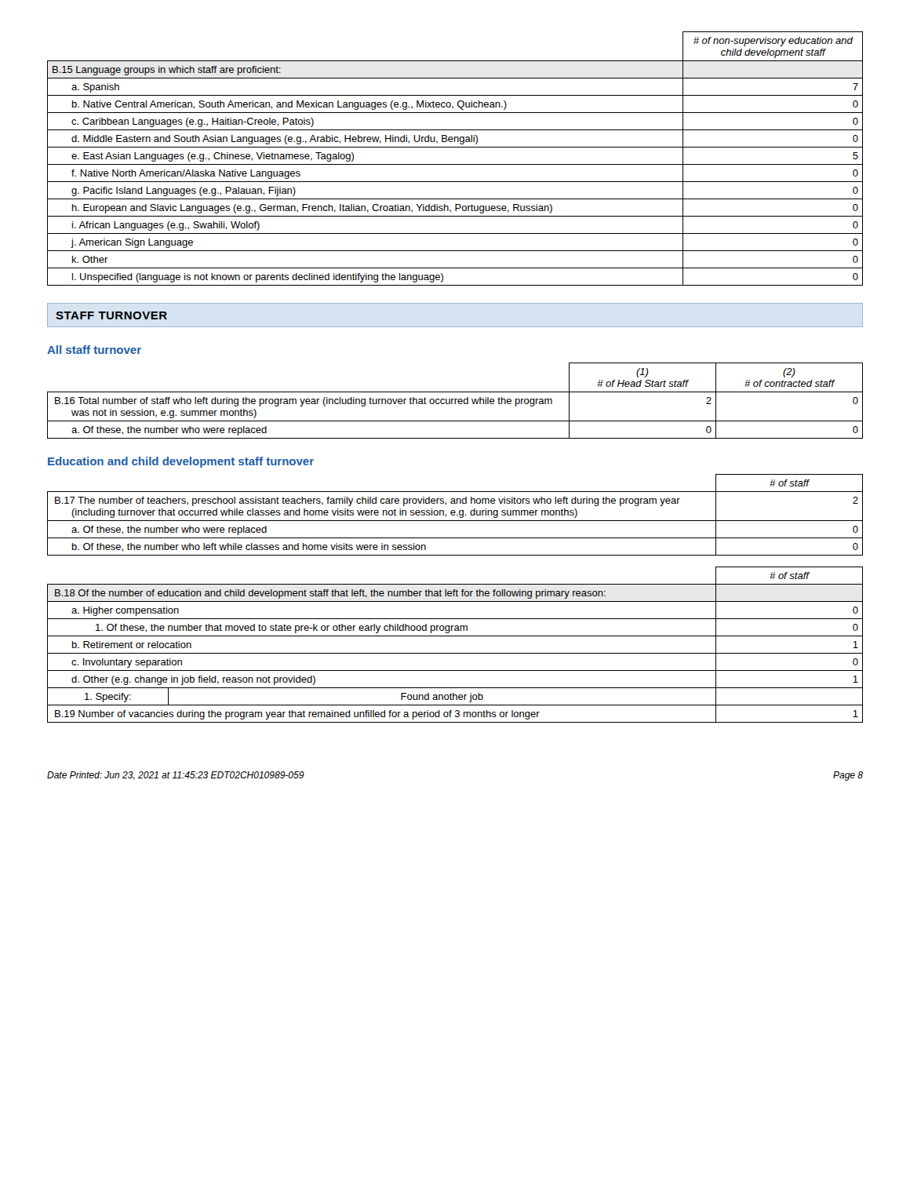| | # of non-supervisory education and child development staff |
| B.15 Language groups in which staff are proficient: | |
| a. Spanish | 7 |
| b. Native Central American, South American, and Mexican Languages (e.g., Mixteco, Quichean.) | 0 |
| c. Caribbean Languages (e.g., Haitian-Creole, Patois) | 0 |
| d. Middle Eastern and South Asian Languages (e.g., Arabic, Hebrew, Hindi, Urdu, Bengali) | 0 |
| e. East Asian Languages (e.g., Chinese, Vietnamese, Tagalog) | 5 |
| f. Native North American/Alaska Native Languages | 0 |
| g. Pacific Island Languages (e.g., Palauan, Fijian) | 0 |
| h. European and Slavic Languages (e.g., German, French, Italian, Croatian, Yiddish, Portuguese, Russian) | 0 |
| i. African Languages (e.g., Swahili, Wolof) | 0 |
| j. American Sign Language | 0 |
| k. Other | 0 |
| l. Unspecified (language is not known or parents declined identifying the language) | 0 |
STAFF TURNOVER
All staff turnover
| | (1) # of Head Start staff | (2) # of contracted staff |
| B.16 Total number of staff who left during the program year (including turnover that occurred while the program was not in session, e.g. summer months) | 2 | 0 |
| a. Of these, the number who were replaced | 0 | 0 |
Education and child development staff turnover
| | # of staff |
| B.17 The number of teachers, preschool assistant teachers, family child care providers, and home visitors who left during the program year (including turnover that occurred while classes and home visits were not in session, e.g. during summer months) | 2 |
| a. Of these, the number who were replaced | 0 |
| b. Of these, the number who left while classes and home visits were in session | 0 |
| | # of staff |
| B.18 Of the number of education and child development staff that left, the number that left for the following primary reason: | |
| a. Higher compensation | 0 |
| 1. Of these, the number that moved to state pre-k or other early childhood program | 0 |
| b. Retirement or relocation | 1 |
| c. Involuntary separation | 0 |
| d. Other (e.g. change in job field, reason not provided) | 1 |
| / 1. Specify: / Found another job / | |
| B.19 Number of vacancies during the program year that remained unfilled for a period of 3 months or longer | 1 |
Date Printed: Jun 23, 2021 at 11:45:23 EDT02CH010989-059 Page 8